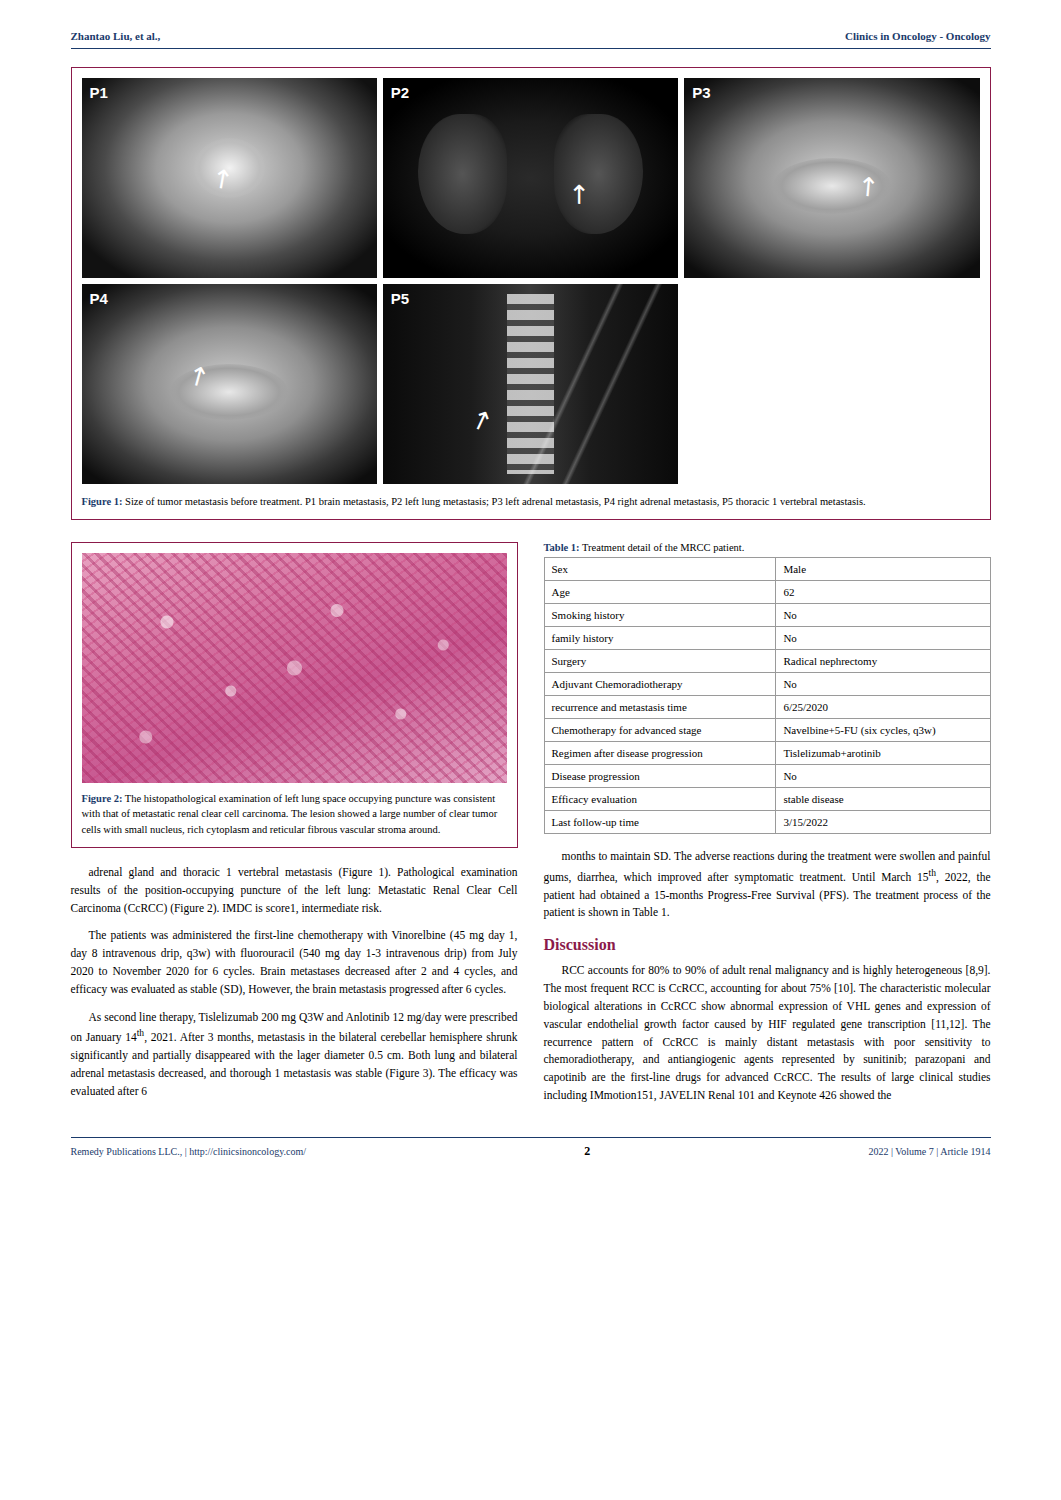Zhantao Liu, et al.,
Clinics in Oncology - Oncology
P1 ↗
P2 ↗
P3 ↗
P4 ↗
P5 ↗
Figure 1: Size of tumor metastasis before treatment. P1 brain metastasis, P2 left lung metastasis; P3 left adrenal metastasis, P4 right adrenal metastasis, P5 thoracic 1 vertebral metastasis.
Figure 2: The histopathological examination of left lung space occupying puncture was consistent with that of metastatic renal clear cell carcinoma. The lesion showed a large number of clear tumor cells with small nucleus, rich cytoplasm and reticular fibrous vascular stroma around.
adrenal gland and thoracic 1 vertebral metastasis (Figure 1). Pathological examination results of the position-occupying puncture of the left lung: Metastatic Renal Clear Cell Carcinoma (CcRCC) (Figure 2). IMDC is score1, intermediate risk.
The patients was administered the first-line chemotherapy with Vinorelbine (45 mg day 1, day 8 intravenous drip, q3w) with fluorouracil (540 mg day 1-3 intravenous drip) from July 2020 to November 2020 for 6 cycles. Brain metastases decreased after 2 and 4 cycles, and efficacy was evaluated as stable (SD), However, the brain metastasis progressed after 6 cycles.
As second line therapy, Tislelizumab 200 mg Q3W and Anlotinib 12 mg/day were prescribed on January 14th, 2021. After 3 months, metastasis in the bilateral cerebellar hemisphere shrunk significantly and partially disappeared with the lager diameter 0.5 cm. Both lung and bilateral adrenal metastasis decreased, and thorough 1 metastasis was stable (Figure 3). The efficacy was evaluated after 6
Table 1: Treatment detail of the MRCC patient.
| Sex | Male |
| Age | 62 |
| Smoking history | No |
| family history | No |
| Surgery | Radical nephrectomy |
| Adjuvant Chemoradiotherapy | No |
| recurrence and metastasis time | 6/25/2020 |
| Chemotherapy for advanced stage | Navelbine+5-FU (six cycles, q3w) |
| Regimen after disease progression | Tislelizumab+arotinib |
| Disease progression | No |
| Efficacy evaluation | stable disease |
| Last follow-up time | 3/15/2022 |
months to maintain SD. The adverse reactions during the treatment were swollen and painful gums, diarrhea, which improved after symptomatic treatment. Until March 15th, 2022, the patient had obtained a 15-months Progress-Free Survival (PFS). The treatment process of the patient is shown in Table 1.
Discussion
RCC accounts for 80% to 90% of adult renal malignancy and is highly heterogeneous [8,9]. The most frequent RCC is CcRCC, accounting for about 75% [10]. The characteristic molecular biological alterations in CcRCC show abnormal expression of VHL genes and expression of vascular endothelial growth factor caused by HIF regulated gene transcription [11,12]. The recurrence pattern of CcRCC is mainly distant metastasis with poor sensitivity to chemoradiotherapy, and antiangiogenic agents represented by sunitinib; parazopani and capotinib are the first-line drugs for advanced CcRCC. The results of large clinical studies including IMmotion151, JAVELIN Renal 101 and Keynote 426 showed the
Remedy Publications LLC., | http://clinicsinoncology.com/
2
2022 | Volume 7 | Article 1914